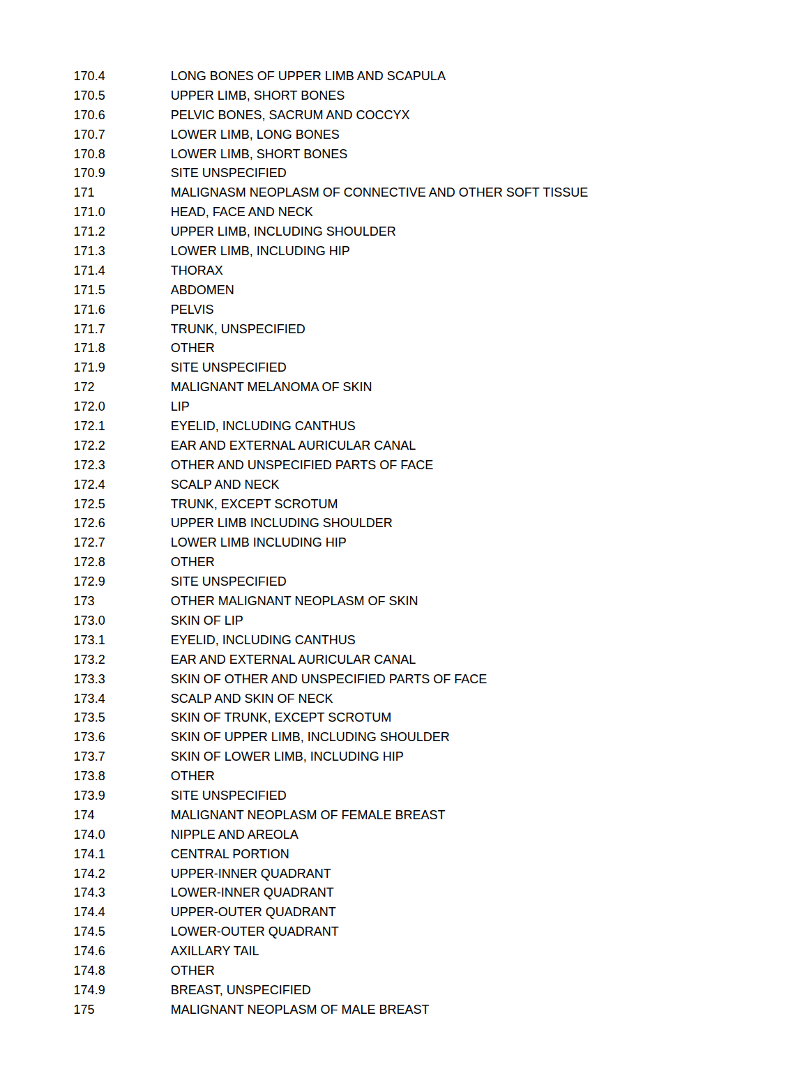| 170.4 | LONG BONES OF UPPER LIMB AND SCAPULA |
| 170.5 | UPPER LIMB, SHORT BONES |
| 170.6 | PELVIC BONES, SACRUM AND COCCYX |
| 170.7 | LOWER LIMB, LONG BONES |
| 170.8 | LOWER LIMB, SHORT BONES |
| 170.9 | SITE UNSPECIFIED |
| 171 | MALIGNASM NEOPLASM OF CONNECTIVE AND OTHER SOFT TISSUE |
| 171.0 | HEAD, FACE AND NECK |
| 171.2 | UPPER LIMB, INCLUDING SHOULDER |
| 171.3 | LOWER LIMB, INCLUDING HIP |
| 171.4 | THORAX |
| 171.5 | ABDOMEN |
| 171.6 | PELVIS |
| 171.7 | TRUNK, UNSPECIFIED |
| 171.8 | OTHER |
| 171.9 | SITE UNSPECIFIED |
| 172 | MALIGNANT MELANOMA OF SKIN |
| 172.0 | LIP |
| 172.1 | EYELID, INCLUDING CANTHUS |
| 172.2 | EAR AND EXTERNAL AURICULAR CANAL |
| 172.3 | OTHER AND UNSPECIFIED PARTS OF FACE |
| 172.4 | SCALP AND NECK |
| 172.5 | TRUNK, EXCEPT SCROTUM |
| 172.6 | UPPER LIMB INCLUDING SHOULDER |
| 172.7 | LOWER LIMB INCLUDING HIP |
| 172.8 | OTHER |
| 172.9 | SITE UNSPECIFIED |
| 173 | OTHER MALIGNANT NEOPLASM OF SKIN |
| 173.0 | SKIN OF LIP |
| 173.1 | EYELID, INCLUDING CANTHUS |
| 173.2 | EAR AND EXTERNAL AURICULAR CANAL |
| 173.3 | SKIN OF OTHER AND UNSPECIFIED PARTS OF FACE |
| 173.4 | SCALP AND SKIN OF NECK |
| 173.5 | SKIN OF TRUNK, EXCEPT SCROTUM |
| 173.6 | SKIN OF UPPER LIMB, INCLUDING SHOULDER |
| 173.7 | SKIN OF LOWER LIMB, INCLUDING HIP |
| 173.8 | OTHER |
| 173.9 | SITE UNSPECIFIED |
| 174 | MALIGNANT NEOPLASM OF FEMALE BREAST |
| 174.0 | NIPPLE AND AREOLA |
| 174.1 | CENTRAL PORTION |
| 174.2 | UPPER-INNER QUADRANT |
| 174.3 | LOWER-INNER QUADRANT |
| 174.4 | UPPER-OUTER QUADRANT |
| 174.5 | LOWER-OUTER QUADRANT |
| 174.6 | AXILLARY TAIL |
| 174.8 | OTHER |
| 174.9 | BREAST, UNSPECIFIED |
| 175 | MALIGNANT NEOPLASM OF MALE BREAST |